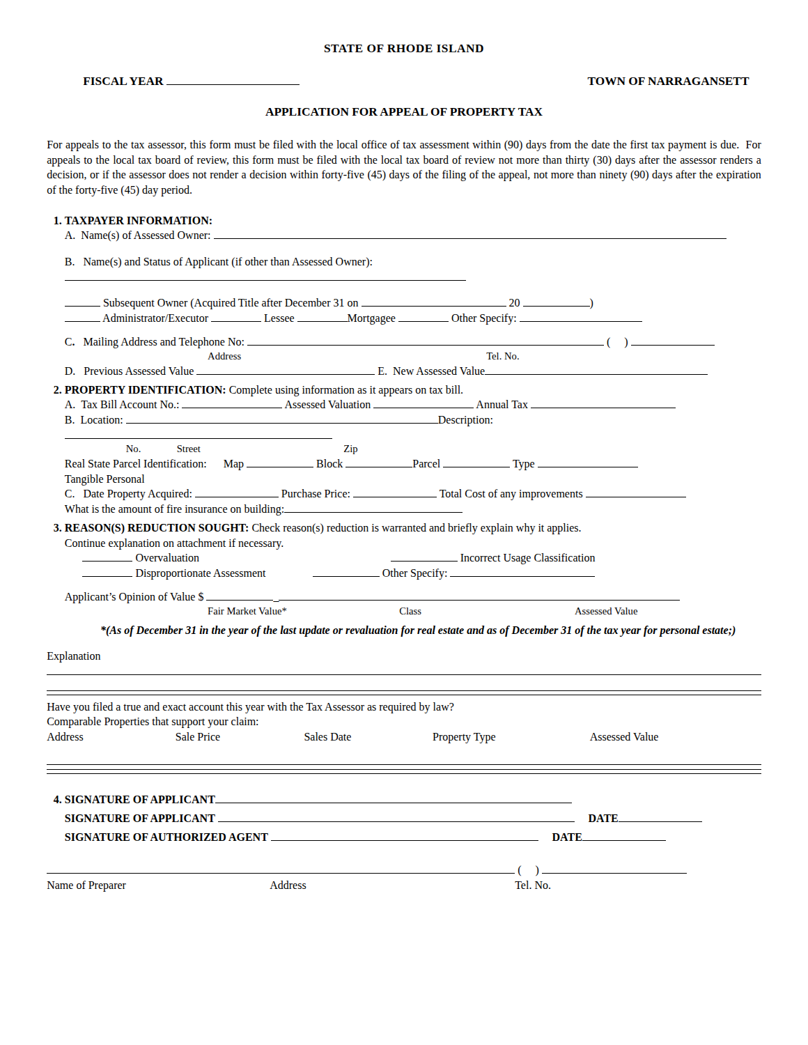STATE OF RHODE ISLAND
FISCAL YEAR
TOWN OF NARRAGANSETT
APPLICATION FOR APPEAL OF PROPERTY TAX
For appeals to the tax assessor, this form must be filed with the local office of tax assessment within (90) days from the date the first tax payment is due. For appeals to the local tax board of review, this form must be filed with the local tax board of review not more than thirty (30) days after the assessor renders a decision, or if the assessor does not render a decision within forty-five (45) days of the filing of the appeal, not more than ninety (90) days after the expiration of the forty-five (45) day period.
TAXPAYER INFORMATION:
A. Name(s) of Assessed Owner:
B. Name(s) and Status of Applicant (if other than Assessed Owner):
Subsequent Owner (Acquired Title after December 31 on 20 )
Administrator/Executor Lessee Mortgagee Other Specify:
C. Mailing Address and Telephone No: ( )
Address Tel. No.
D. Previous Assessed Value E. New Assessed Value
PROPERTY IDENTIFICATION: Complete using information as it appears on tax bill.
A. Tax Bill Account No.: Assessed Valuation Annual Tax
B. Location: Description:
No. Street Zip
Real State Parcel Identification: Map Block Parcel Type
Tangible Personal
C. Date Property Acquired: Purchase Price: Total Cost of any improvements
What is the amount of fire insurance on building:
REASON(S) REDUCTION SOUGHT: Check reason(s) reduction is warranted and briefly explain why it applies.
Continue explanation on attachment if necessary.
Overvaluation
Incorrect Usage Classification
Disproportionate Assessment
Other Specify:
Applicant’s Opinion of Value $ _
Fair Market Value* Class Assessed Value
*(As of December 31 in the year of the last update or revaluation for real estate and as of December 31 of the tax year for personal estate;)
Explanation
Have you filed a true and exact account this year with the Tax Assessor as required by law?
Comparable Properties that support your claim:
| Address | Sale Price | Sales Date | Property Type | Assessed Value |
| --- | --- | --- | --- | --- |
SIGNATURE OF APPLICANT
SIGNATURE OF APPLICANT DATE
SIGNATURE OF AUTHORIZED AGENT DATE
( )
Name of Preparer Address Tel. No.